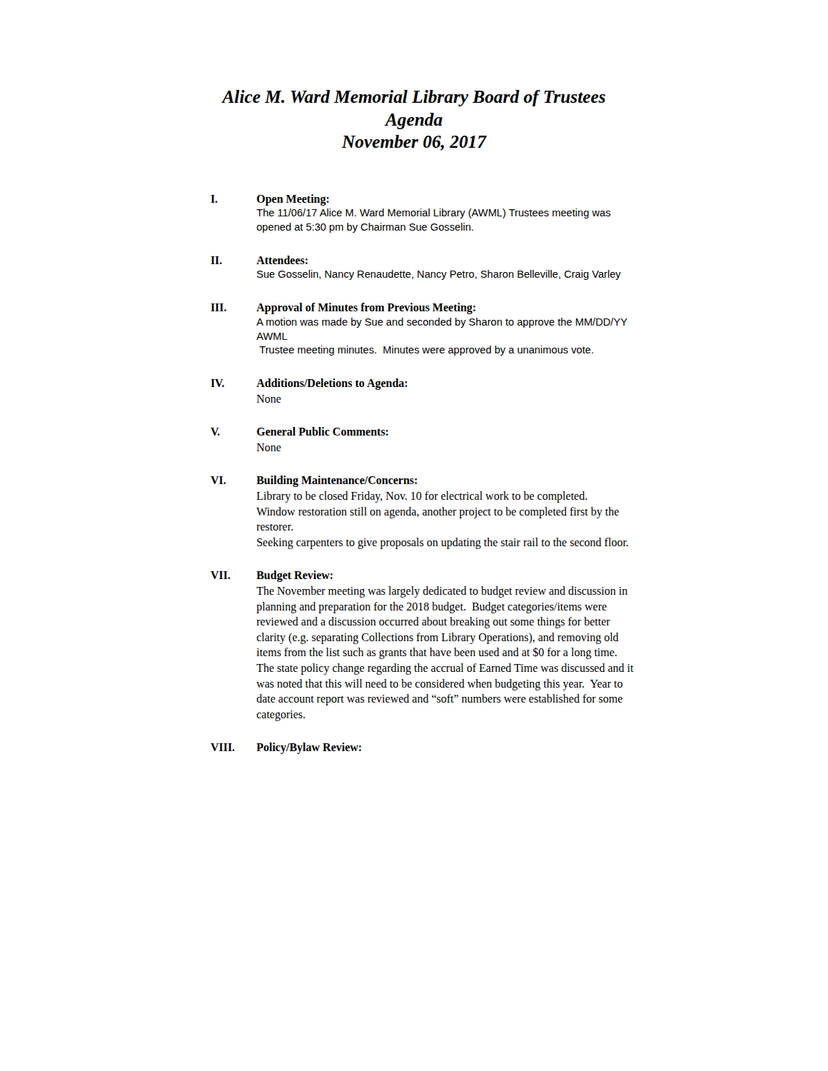Alice M. Ward Memorial Library Board of Trustees Agenda November 06, 2017
I.
Open Meeting:
The 11/06/17 Alice M. Ward Memorial Library (AWML) Trustees meeting was opened at 5:30 pm by Chairman Sue Gosselin.
II.
Attendees:
Sue Gosselin, Nancy Renaudette, Nancy Petro, Sharon Belleville, Craig Varley
III.
Approval of Minutes from Previous Meeting:
A motion was made by Sue and seconded by Sharon to approve the MM/DD/YY AWML
Trustee meeting minutes. Minutes were approved by a unanimous vote.
IV.
Additions/Deletions to Agenda:
None
V.
General Public Comments:
None
VI.
Building Maintenance/Concerns:
Library to be closed Friday, Nov. 10 for electrical work to be completed.
Window restoration still on agenda, another project to be completed first by the restorer.
Seeking carpenters to give proposals on updating the stair rail to the second floor.
VII.
Budget Review:
The November meeting was largely dedicated to budget review and discussion in planning and preparation for the 2018 budget. Budget categories/items were reviewed and a discussion occurred about breaking out some things for better clarity (e.g. separating Collections from Library Operations), and removing old items from the list such as grants that have been used and at $0 for a long time. The state policy change regarding the accrual of Earned Time was discussed and it was noted that this will need to be considered when budgeting this year. Year to date account report was reviewed and “soft” numbers were established for some categories.
VIII.
Policy/Bylaw Review: